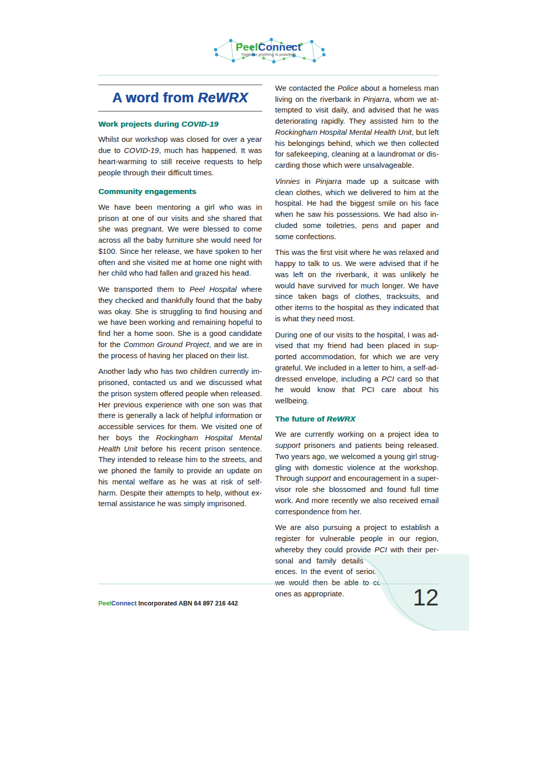Peel Connect
Together anything is possible!
A word from ReWRX
Work projects during COVID-19
Whilst our workshop was closed for over a year due to COVID-19, much has happened. It was heart-warming to still receive requests to help people through their difficult times.
Community engagements
We have been mentoring a girl who was in prison at one of our visits and she shared that she was pregnant. We were blessed to come across all the baby furniture she would need for $100. Since her release, we have spoken to her often and she visited me at home one night with her child who had fallen and grazed his head.
We transported them to Peel Hospital where they checked and thankfully found that the baby was okay. She is struggling to find housing and we have been working and remaining hopeful to find her a home soon. She is a good candidate for the Common Ground Project, and we are in the process of having her placed on their list.
Another lady who has two children currently imprisoned, contacted us and we discussed what the prison system offered people when released. Her previous experience with one son was that there is generally a lack of helpful information or accessible services for them. We visited one of her boys the Rockingham Hospital Mental Health Unit before his recent prison sentence. They intended to release him to the streets, and we phoned the family to provide an update on his mental welfare as he was at risk of self-harm. Despite their attempts to help, without external assistance he was simply imprisoned.
We contacted the Police about a homeless man living on the riverbank in Pinjarra, whom we attempted to visit daily, and advised that he was deteriorating rapidly. They assisted him to the Rockingham Hospital Mental Health Unit, but left his belongings behind, which we then collected for safekeeping, cleaning at a laundromat or discarding those which were unsalvageable.
Vinnies in Pinjarra made up a suitcase with clean clothes, which we delivered to him at the hospital. He had the biggest smile on his face when he saw his possessions. We had also included some toiletries, pens and paper and some confections.
This was the first visit where he was relaxed and happy to talk to us. We were advised that if he was left on the riverbank, it was unlikely he would have survived for much longer. We have since taken bags of clothes, tracksuits, and other items to the hospital as they indicated that is what they need most.
During one of our visits to the hospital, I was advised that my friend had been placed in supported accommodation, for which we are very grateful. We included in a letter to him, a self-addressed envelope, including a PCI card so that he would know that PCI care about his wellbeing.
The future of ReWRX
We are currently working on a project idea to support prisoners and patients being released. Two years ago, we welcomed a young girl struggling with domestic violence at the workshop. Through support and encouragement in a supervisor role she blossomed and found full time work. And more recently we also received email correspondence from her.
We are also pursuing a project to establish a register for vulnerable people in our region, whereby they could provide PCI with their personal and family details and contact preferences. In the event of serious injury or fatality, we would then be able to contact their loved ones as appropriate.
Peel Connect Incorporated ABN 64 897 216 442
12